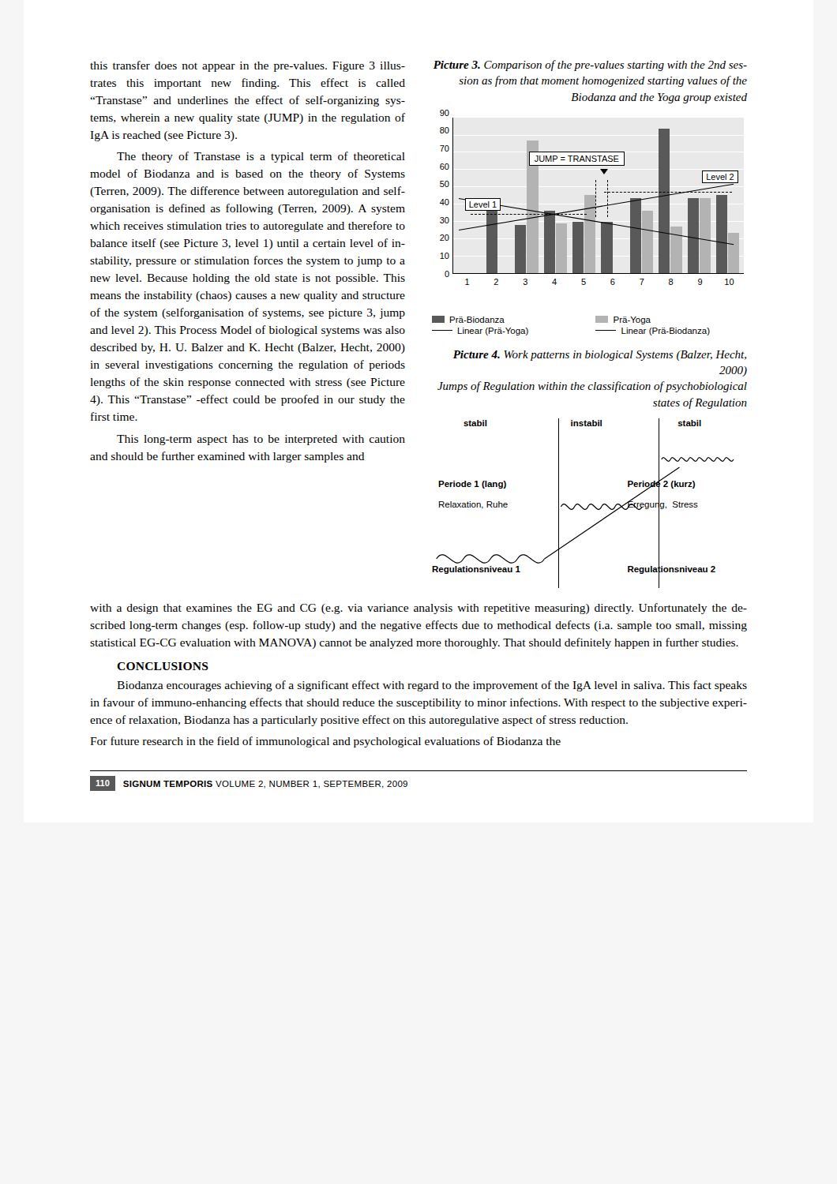this transfer does not appear in the pre-values. Figure 3 illustrates this important new finding. This effect is called “Transtase” and underlines the effect of self-organizing systems, wherein a new quality state (JUMP) in the regulation of IgA is reached (see Picture 3).
The theory of Transtase is a typical term of theoretical model of Biodanza and is based on the theory of Systems (Terren, 2009). The difference between autoregulation and selforganisation is defined as following (Terren, 2009). A system which receives stimulation tries to autoregulate and therefore to balance itself (see Picture 3, level 1) until a certain level of instability, pressure or stimulation forces the system to jump to a new level. Because holding the old state is not possible. This means the instability (chaos) causes a new quality and structure of the system (selforganisation of systems, see picture 3, jump and level 2). This Process Model of biological systems was also described by, H. U. Balzer and K. Hecht (Balzer, Hecht, 2000) in several investigations concerning the regulation of periods lengths of the skin response connected with stress (see Picture 4). This “Transtase” -effect could be proofed in our study the first time.
This long-term aspect has to be interpreted with caution and should be further examined with larger samples and
Picture 3. Comparison of the pre-values starting with the 2nd session as from that moment homogenized starting values of the Biodanza and the Yoga group existed
90 80 70 60 50 40 30 20 10 0
Level 1
Level 2
JUMP = TRANSTASE
12345 678910
Prä-Biodanza
Prä-Yoga
Linear (Prä-Yoga)
Linear (Prä-Biodanza)
Picture 4. Work patterns in biological Systems (Balzer, Hecht, 2000)
Jumps of Regulation within the classification of psychobiological states of Regulation
stabil
instabil
stabil
Periode 1 (lang)
Relaxation, Ruhe
Periode 2 (kurz)
Erregung, Stress
Regulationsniveau 1
Regulationsniveau 2
with a design that examines the EG and CG (e.g. via variance analysis with repetitive measuring) directly. Unfortunately the described long-term changes (esp. follow-up study) and the negative effects due to methodical defects (i.a. sample too small, missing statistical EG-CG evaluation with MANOVA) cannot be analyzed more thoroughly. That should definitely happen in further studies.
CONCLUSIONS
Biodanza encourages achieving of a significant effect with regard to the improvement of the IgA level in saliva. This fact speaks in favour of immuno-enhancing effects that should reduce the susceptibility to minor infections. With respect to the subjective experience of relaxation, Biodanza has a particularly positive effect on this autoregulative aspect of stress reduction.
For future research in the field of immunological and psychological evaluations of Biodanza the
110
SIGNUM TEMPORIS VOLUME 2, NUMBER 1, SEPTEMBER, 2009